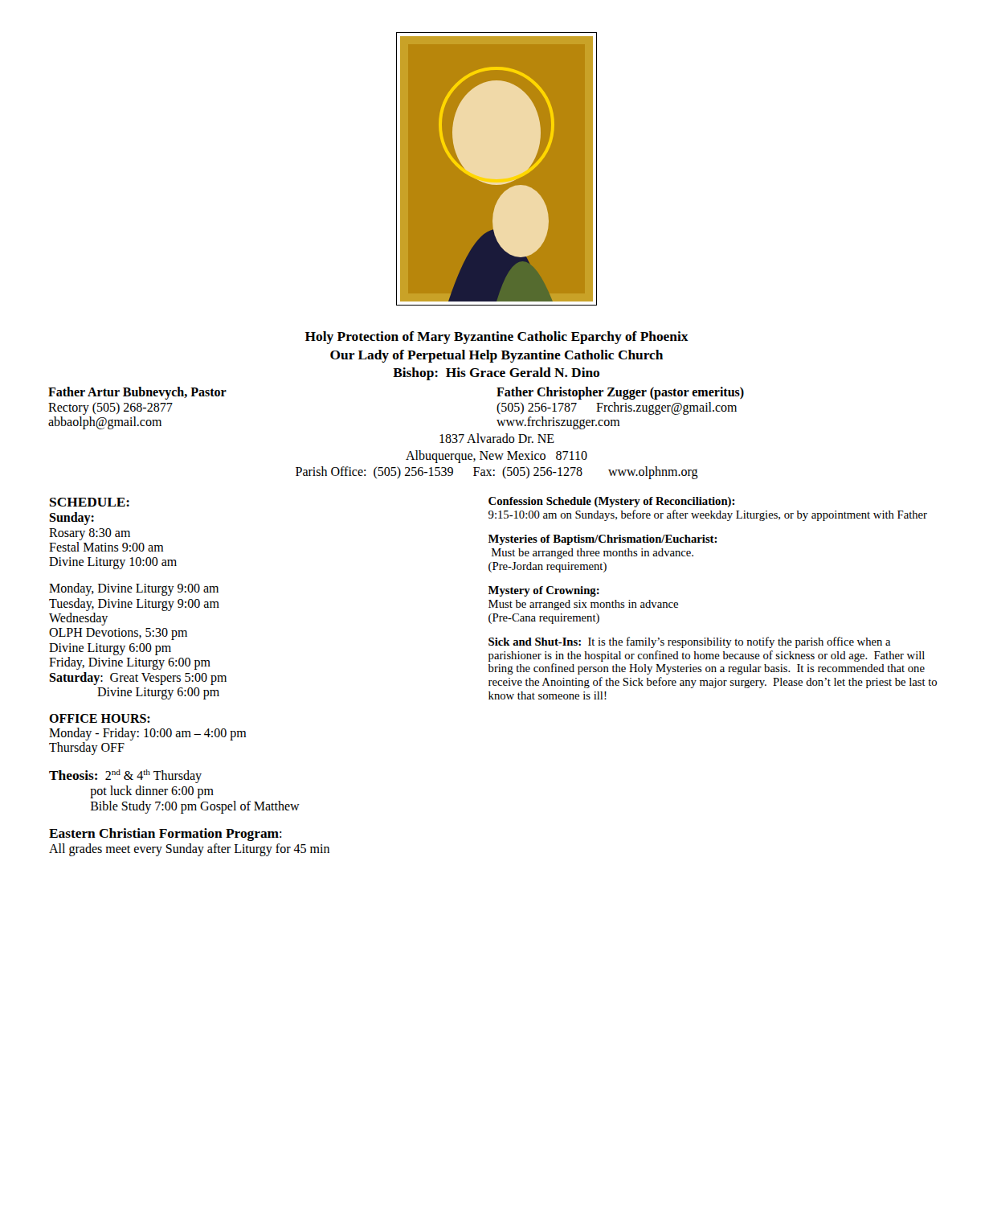Holy Protection of Mary Byzantine Catholic Eparchy of Phoenix
Our Lady of Perpetual Help Byzantine Catholic Church
Bishop: His Grace Gerald N. Dino
| Father Artur Bubnevych, Pastor Rectory (505) 268-2877 abbaolph@gmail.com | Father Christopher Zugger (pastor emeritus) (505) 256-1787 Frchris.zugger@gmail.com www.frchriszugger.com |
1837 Alvarado Dr. NE
Albuquerque, New Mexico 87110
Parish Office: (505) 256-1539 Fax: (505) 256-1278 www.olphnm.org
| SCHEDULE: Sunday: Rosary 8:30 am Festal Matins 9:00 am Divine Liturgy 10:00 am Monday, Divine Liturgy 9:00 am Tuesday, Divine Liturgy 9:00 am Wednesday OLPH Devotions, 5:30 pm Divine Liturgy 6:00 pm Friday, Divine Liturgy 6:00 pm Saturday : Great Vespers 5:00 pm Divine Liturgy 6:00 pm OFFICE HOURS: Monday - Friday: 10:00 am – 4:00 pm Thursday OFF Theosis: 2 nd & 4 th Thursday pot luck dinner 6:00 pm Bible Study 7:00 pm Gospel of Matthew Eastern Christian Formation Program : All grades meet every Sunday after Liturgy for 45 min | Confession Schedule (Mystery of Reconciliation): 9:15-10:00 am on Sundays, before or after weekday Liturgies, or by appointment with Father Mysteries of Baptism/Chrismation/Eucharist: Must be arranged three months in advance. (Pre-Jordan requirement) Mystery of Crowning: Must be arranged six months in advance (Pre-Cana requirement) Sick and Shut-Ins: It is the family’s responsibility to notify the parish office when a parishioner is in the hospital or confined to home because of sickness or old age. Father will bring the confined person the Holy Mysteries on a regular basis. It is recommended that one receive the Anointing of the Sick before any major surgery. Please don’t let the priest be last to know that someone is ill! |